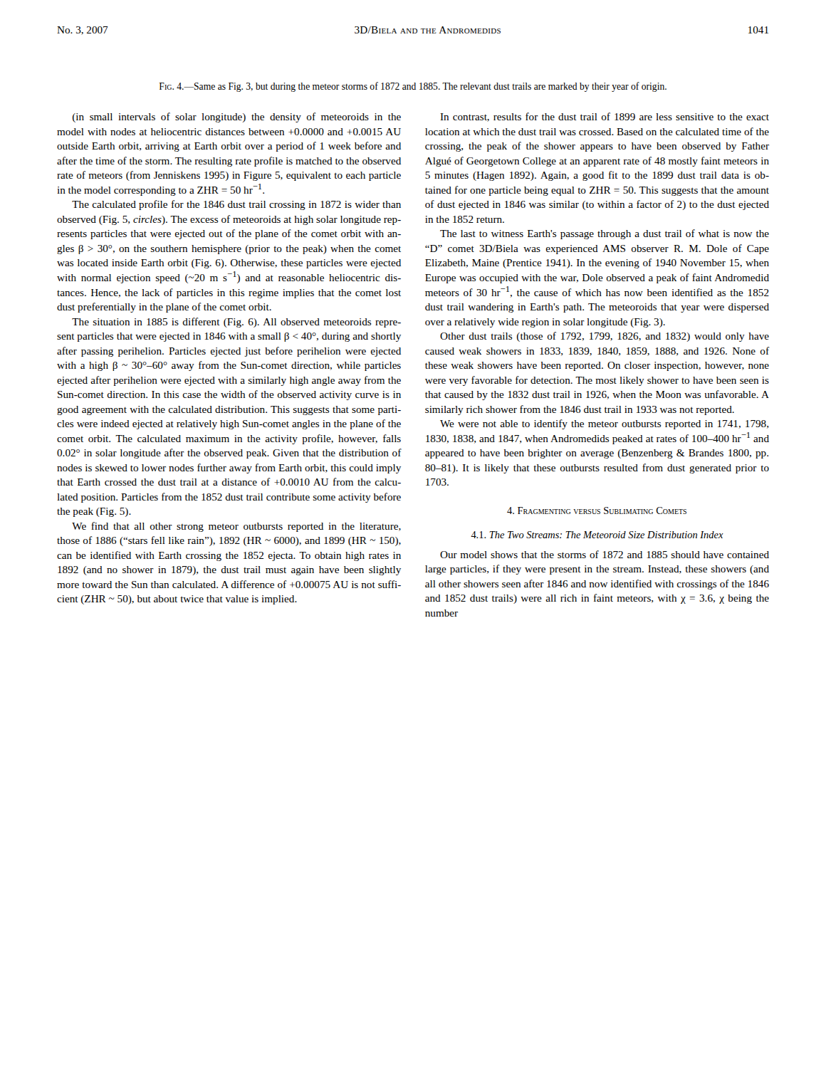No. 3, 2007 3D/Biela and the Andromedids 1041
Fig. 4.—Same as Fig. 3, but during the meteor storms of 1872 and 1885. The relevant dust trails are marked by their year of origin.
(in small intervals of solar longitude) the density of meteoroids in the model with nodes at heliocentric distances between +0.0000 and +0.0015 AU outside Earth orbit, arriving at Earth orbit over a period of 1 week before and after the time of the storm. The resulting rate profile is matched to the observed rate of meteors (from Jenniskens 1995) in Figure 5, equivalent to each particle in the model corresponding to a ZHR = 50 hr−1.
The calculated profile for the 1846 dust trail crossing in 1872 is wider than observed (Fig. 5, circles). The excess of meteoroids at high solar longitude represents particles that were ejected out of the plane of the comet orbit with angles β > 30°, on the southern hemisphere (prior to the peak) when the comet was located inside Earth orbit (Fig. 6). Otherwise, these particles were ejected with normal ejection speed (~20 m s−1) and at reasonable heliocentric distances. Hence, the lack of particles in this regime implies that the comet lost dust preferentially in the plane of the comet orbit.
The situation in 1885 is different (Fig. 6). All observed meteoroids represent particles that were ejected in 1846 with a small β < 40°, during and shortly after passing perihelion. Particles ejected just before perihelion were ejected with a high β ~ 30°–60° away from the Sun-comet direction, while particles ejected after perihelion were ejected with a similarly high angle away from the Sun-comet direction. In this case the width of the observed activity curve is in good agreement with the calculated distribution. This suggests that some particles were indeed ejected at relatively high Sun-comet angles in the plane of the comet orbit. The calculated maximum in the activity profile, however, falls 0.02° in solar longitude after the observed peak. Given that the distribution of nodes is skewed to lower nodes further away from Earth orbit, this could imply that Earth crossed the dust trail at a distance of +0.0010 AU from the calculated position. Particles from the 1852 dust trail contribute some activity before the peak (Fig. 5).
We find that all other strong meteor outbursts reported in the literature, those of 1886 (“stars fell like rain”), 1892 (HR ~ 6000), and 1899 (HR ~ 150), can be identified with Earth crossing the 1852 ejecta. To obtain high rates in 1892 (and no shower in 1879), the dust trail must again have been slightly more toward the Sun than calculated. A difference of +0.00075 AU is not sufficient (ZHR ~ 50), but about twice that value is implied.
In contrast, results for the dust trail of 1899 are less sensitive to the exact location at which the dust trail was crossed. Based on the calculated time of the crossing, the peak of the shower appears to have been observed by Father Algué of Georgetown College at an apparent rate of 48 mostly faint meteors in 5 minutes (Hagen 1892). Again, a good fit to the 1899 dust trail data is obtained for one particle being equal to ZHR = 50. This suggests that the amount of dust ejected in 1846 was similar (to within a factor of 2) to the dust ejected in the 1852 return.
The last to witness Earth's passage through a dust trail of what is now the “D” comet 3D/Biela was experienced AMS observer R. M. Dole of Cape Elizabeth, Maine (Prentice 1941). In the evening of 1940 November 15, when Europe was occupied with the war, Dole observed a peak of faint Andromedid meteors of 30 hr−1, the cause of which has now been identified as the 1852 dust trail wandering in Earth's path. The meteoroids that year were dispersed over a relatively wide region in solar longitude (Fig. 3).
Other dust trails (those of 1792, 1799, 1826, and 1832) would only have caused weak showers in 1833, 1839, 1840, 1859, 1888, and 1926. None of these weak showers have been reported. On closer inspection, however, none were very favorable for detection. The most likely shower to have been seen is that caused by the 1832 dust trail in 1926, when the Moon was unfavorable. A similarly rich shower from the 1846 dust trail in 1933 was not reported.
We were not able to identify the meteor outbursts reported in 1741, 1798, 1830, 1838, and 1847, when Andromedids peaked at rates of 100–400 hr−1 and appeared to have been brighter on average (Benzenberg & Brandes 1800, pp. 80–81). It is likely that these outbursts resulted from dust generated prior to 1703.
4. Fragmenting versus Sublimating Comets
4.1. The Two Streams: The Meteoroid Size Distribution Index
Our model shows that the storms of 1872 and 1885 should have contained large particles, if they were present in the stream. Instead, these showers (and all other showers seen after 1846 and now identified with crossings of the 1846 and 1852 dust trails) were all rich in faint meteors, with χ = 3.6, χ being the number